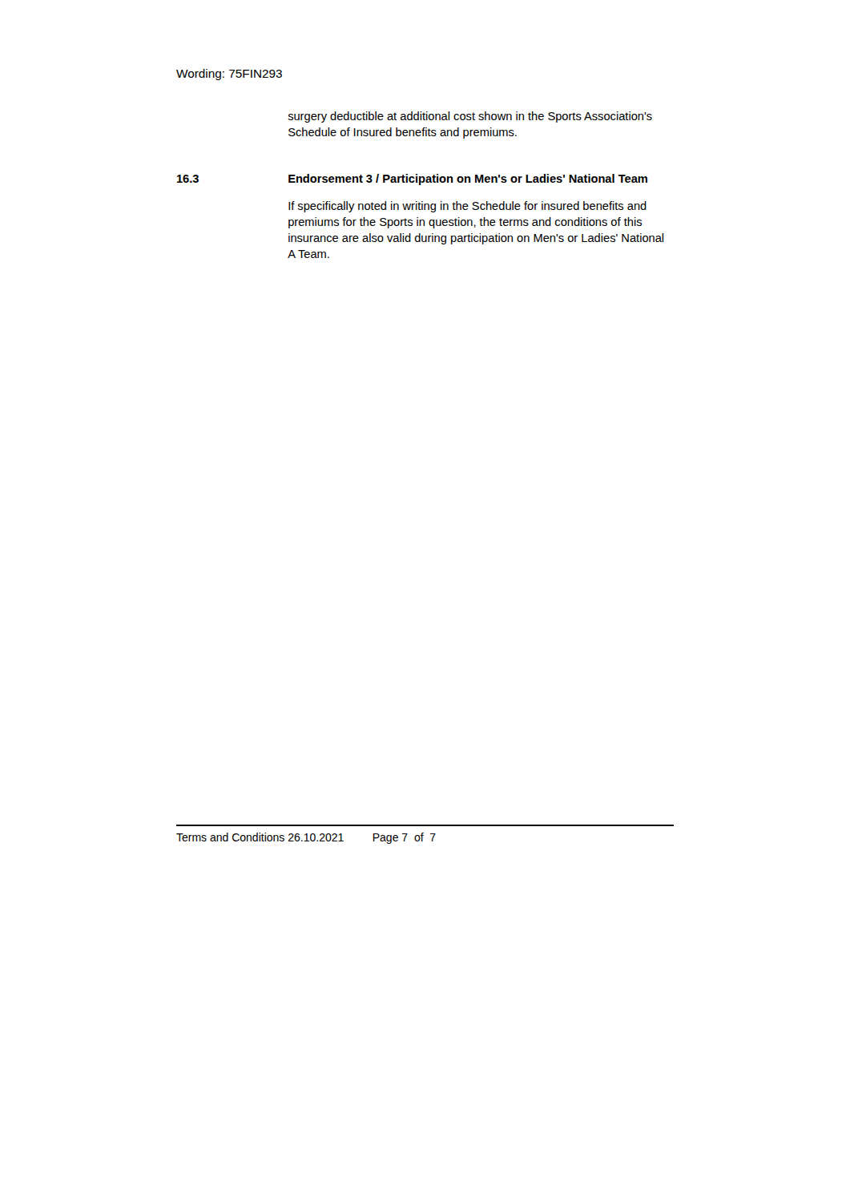Wording: 75FIN293
surgery deductible at additional cost shown in the Sports Association's Schedule of Insured benefits and premiums.
16.3
Endorsement 3 / Participation on Men's or Ladies' National Team
If specifically noted in writing in the Schedule for insured benefits and premiums for the Sports in question, the terms and conditions of this insurance are also valid during participation on Men's or Ladies' National A Team.
Terms and Conditions 26.10.2021
Page 7 of 7